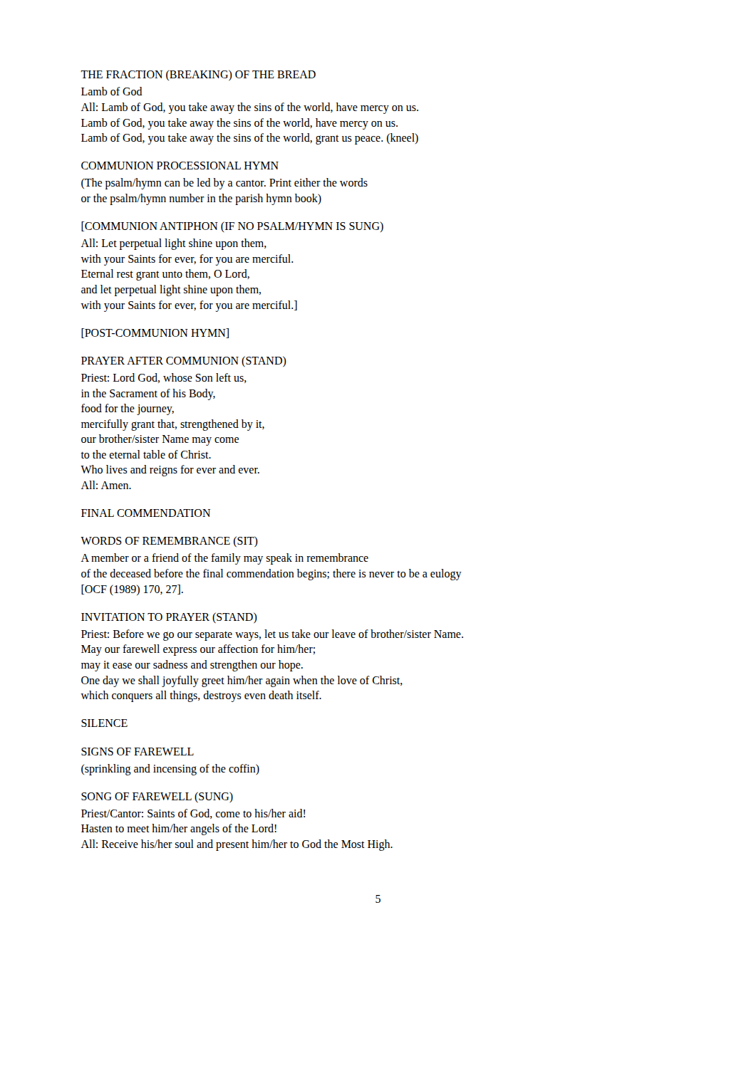The Fraction (Breaking) of the Bread
Lamb of God
All: Lamb of God, you take away the sins of the world, have mercy on us.
Lamb of God, you take away the sins of the world, have mercy on us.
Lamb of God, you take away the sins of the world, grant us peace. (kneel)
Communion Processional Hymn
(The psalm/hymn can be led by a cantor. Print either the words
or the psalm/hymn number in the parish hymn book)
[Communion Antiphon (if no psalm/hymn is sung)
All: Let perpetual light shine upon them,
with your Saints for ever, for you are merciful.
Eternal rest grant unto them, O Lord,
and let perpetual light shine upon them,
with your Saints for ever, for you are merciful.]
[Post-Communion Hymn]
Prayer after Communion (stand)
Priest: Lord God, whose Son left us,
in the Sacrament of his Body,
food for the journey,
mercifully grant that, strengthened by it,
our brother/sister Name may come
to the eternal table of Christ.
Who lives and reigns for ever and ever.
All: Amen.
Final Commendation
Words of Remembrance (sit)
A member or a friend of the family may speak in remembrance
of the deceased before the final commendation begins; there is never to be a eulogy
[OCF (1989) 170, 27].
Invitation to Prayer (stand)
Priest: Before we go our separate ways, let us take our leave of brother/sister Name.
May our farewell express our affection for him/her;
may it ease our sadness and strengthen our hope.
One day we shall joyfully greet him/her again when the love of Christ,
which conquers all things, destroys even death itself.
Silence
Signs of Farewell
(sprinkling and incensing of the coffin)
Song of Farewell (sung)
Priest/Cantor: Saints of God, come to his/her aid!
Hasten to meet him/her angels of the Lord!
All: Receive his/her soul and present him/her to God the Most High.
5